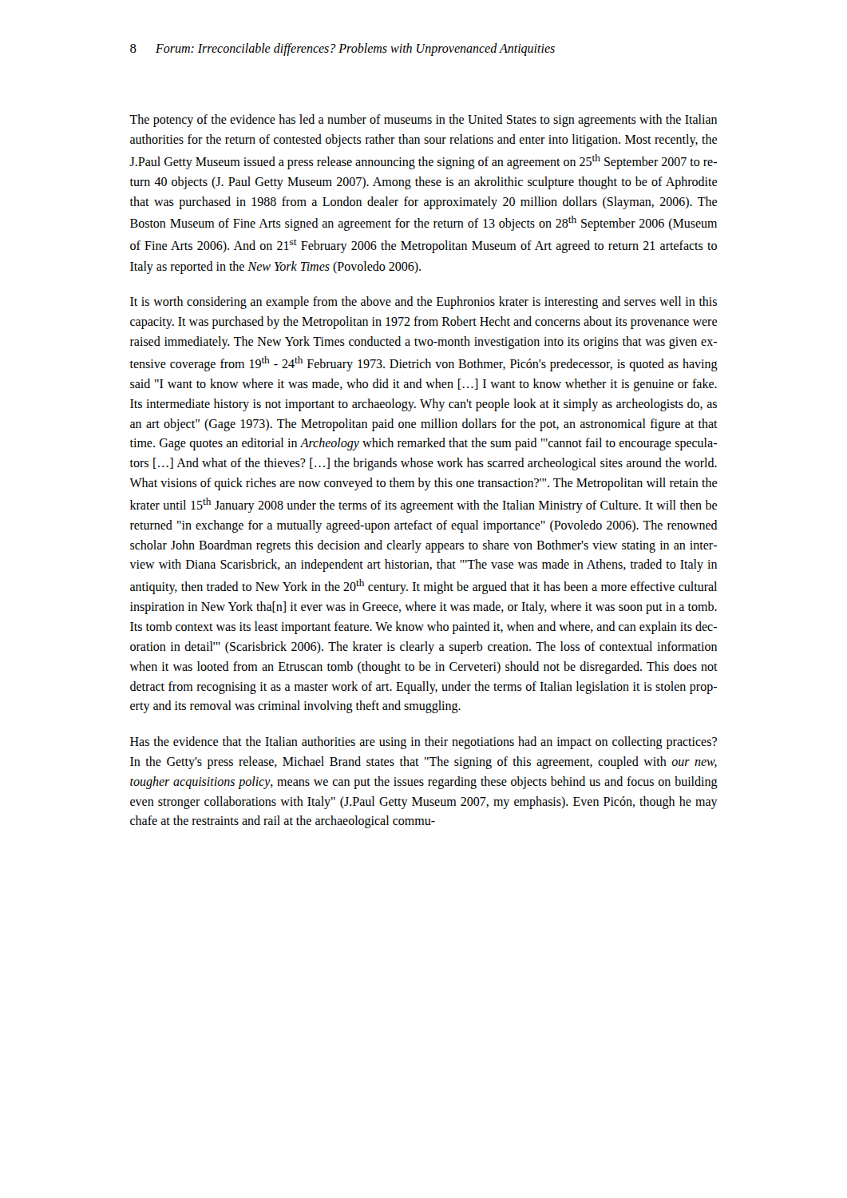8 Forum: Irreconcilable differences? Problems with Unprovenanced Antiquities
The potency of the evidence has led a number of museums in the United States to sign agreements with the Italian authorities for the return of contested objects rather than sour relations and enter into litigation. Most recently, the J.Paul Getty Museum issued a press release announcing the signing of an agreement on 25th September 2007 to return 40 objects (J. Paul Getty Museum 2007). Among these is an akrolithic sculpture thought to be of Aphrodite that was purchased in 1988 from a London dealer for approximately 20 million dollars (Slayman, 2006). The Boston Museum of Fine Arts signed an agreement for the return of 13 objects on 28th September 2006 (Museum of Fine Arts 2006). And on 21st February 2006 the Metropolitan Museum of Art agreed to return 21 artefacts to Italy as reported in the New York Times (Povoledo 2006).
It is worth considering an example from the above and the Euphronios krater is interesting and serves well in this capacity. It was purchased by the Metropolitan in 1972 from Robert Hecht and concerns about its provenance were raised immediately. The New York Times conducted a two-month investigation into its origins that was given extensive coverage from 19th - 24th February 1973. Dietrich von Bothmer, Picón's predecessor, is quoted as having said "I want to know where it was made, who did it and when […] I want to know whether it is genuine or fake. Its intermediate history is not important to archaeology. Why can't people look at it simply as archeologists do, as an art object" (Gage 1973). The Metropolitan paid one million dollars for the pot, an astronomical figure at that time. Gage quotes an editorial in Archeology which remarked that the sum paid "'cannot fail to encourage speculators […] And what of the thieves? […] the brigands whose work has scarred archeological sites around the world. What visions of quick riches are now conveyed to them by this one transaction?'". The Metropolitan will retain the krater until 15th January 2008 under the terms of its agreement with the Italian Ministry of Culture. It will then be returned "in exchange for a mutually agreed-upon artefact of equal importance" (Povoledo 2006). The renowned scholar John Boardman regrets this decision and clearly appears to share von Bothmer's view stating in an interview with Diana Scarisbrick, an independent art historian, that "'The vase was made in Athens, traded to Italy in antiquity, then traded to New York in the 20th century. It might be argued that it has been a more effective cultural inspiration in New York tha[n] it ever was in Greece, where it was made, or Italy, where it was soon put in a tomb. Its tomb context was its least important feature. We know who painted it, when and where, and can explain its decoration in detail'" (Scarisbrick 2006). The krater is clearly a superb creation. The loss of contextual information when it was looted from an Etruscan tomb (thought to be in Cerveteri) should not be disregarded. This does not detract from recognising it as a master work of art. Equally, under the terms of Italian legislation it is stolen property and its removal was criminal involving theft and smuggling.
Has the evidence that the Italian authorities are using in their negotiations had an impact on collecting practices? In the Getty's press release, Michael Brand states that "The signing of this agreement, coupled with our new, tougher acquisitions policy, means we can put the issues regarding these objects behind us and focus on building even stronger collaborations with Italy" (J.Paul Getty Museum 2007, my emphasis). Even Picón, though he may chafe at the restraints and rail at the archaeological commu-